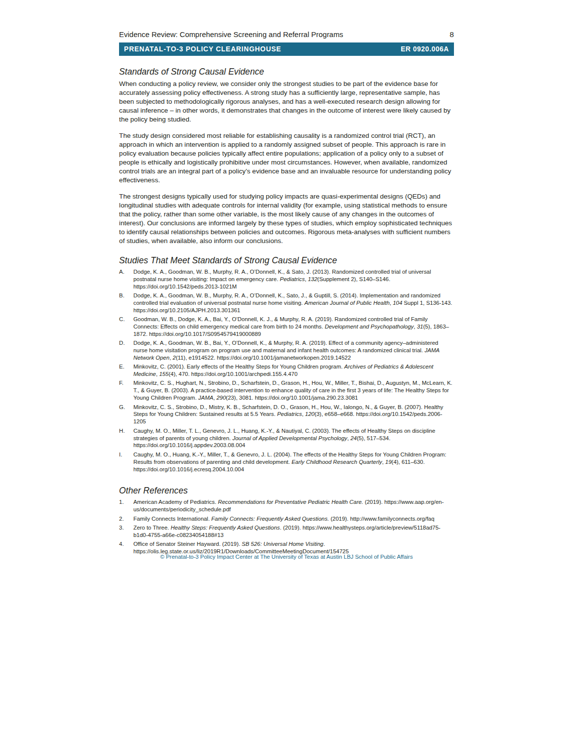Evidence Review: Comprehensive Screening and Referral Programs
8
PRENATAL-TO-3 POLICY CLEARINGHOUSE
ER 0920.006A
Standards of Strong Causal Evidence
When conducting a policy review, we consider only the strongest studies to be part of the evidence base for accurately assessing policy effectiveness. A strong study has a sufficiently large, representative sample, has been subjected to methodologically rigorous analyses, and has a well-executed research design allowing for causal inference – in other words, it demonstrates that changes in the outcome of interest were likely caused by the policy being studied.
The study design considered most reliable for establishing causality is a randomized control trial (RCT), an approach in which an intervention is applied to a randomly assigned subset of people. This approach is rare in policy evaluation because policies typically affect entire populations; application of a policy only to a subset of people is ethically and logistically prohibitive under most circumstances. However, when available, randomized control trials are an integral part of a policy’s evidence base and an invaluable resource for understanding policy effectiveness.
The strongest designs typically used for studying policy impacts are quasi-experimental designs (QEDs) and longitudinal studies with adequate controls for internal validity (for example, using statistical methods to ensure that the policy, rather than some other variable, is the most likely cause of any changes in the outcomes of interest). Our conclusions are informed largely by these types of studies, which employ sophisticated techniques to identify causal relationships between policies and outcomes. Rigorous meta-analyses with sufficient numbers of studies, when available, also inform our conclusions.
Studies That Meet Standards of Strong Causal Evidence
A. Dodge, K. A., Goodman, W. B., Murphy, R. A., O’Donnell, K., & Sato, J. (2013). Randomized controlled trial of universal postnatal nurse home visiting: Impact on emergency care. Pediatrics, 132(Supplement 2), S140–S146. https://doi.org/10.1542/peds.2013-1021M
B. Dodge, K. A., Goodman, W. B., Murphy, R. A., O’Donnell, K., Sato, J., & Guptill, S. (2014). Implementation and randomized controlled trial evaluation of universal postnatal nurse home visiting. American Journal of Public Health, 104 Suppl 1, S136-143. https://doi.org/10.2105/AJPH.2013.301361
C. Goodman, W. B., Dodge, K. A., Bai, Y., O’Donnell, K. J., & Murphy, R. A. (2019). Randomized controlled trial of Family Connects: Effects on child emergency medical care from birth to 24 months. Development and Psychopathology, 31(5), 1863–1872. https://doi.org/10.1017/S0954579419000889
D. Dodge, K. A., Goodman, W. B., Bai, Y., O’Donnell, K., & Murphy, R. A. (2019). Effect of a community agency–administered nurse home visitation program on program use and maternal and infant health outcomes: A randomized clinical trial. JAMA Network Open, 2(11), e1914522. https://doi.org/10.1001/jamanetworkopen.2019.14522
E. Minkovitz, C. (2001). Early effects of the Healthy Steps for Young Children program. Archives of Pediatrics & Adolescent Medicine, 155(4), 470. https://doi.org/10.1001/archpedi.155.4.470
F. Minkovitz, C. S., Hughart, N., Strobino, D., Scharfstein, D., Grason, H., Hou, W., Miller, T., Bishai, D., Augustyn, M., McLearn, K. T., & Guyer, B. (2003). A practice-based intervention to enhance quality of care in the first 3 years of life: The Healthy Steps for Young Children Program. JAMA, 290(23), 3081. https://doi.org/10.1001/jama.290.23.3081
G. Minkovitz, C. S., Strobino, D., Mistry, K. B., Scharfstein, D. O., Grason, H., Hou, W., Ialongo, N., & Guyer, B. (2007). Healthy Steps for Young Children: Sustained results at 5.5 Years. Pediatrics, 120(3), e658–e668. https://doi.org/10.1542/peds.2006-1205
H. Caughy, M. O., Miller, T. L., Genevro, J. L., Huang, K.-Y., & Nautiyal, C. (2003). The effects of Healthy Steps on discipline strategies of parents of young children. Journal of Applied Developmental Psychology, 24(5), 517–534. https://doi.org/10.1016/j.appdev.2003.08.004
I. Caughy, M. O., Huang, K.-Y., Miller, T., & Genevro, J. L. (2004). The effects of the Healthy Steps for Young Children Program: Results from observations of parenting and child development. Early Childhood Research Quarterly, 19(4), 611–630. https://doi.org/10.1016/j.ecresq.2004.10.004
Other References
1. American Academy of Pediatrics. Recommendations for Preventative Pediatric Health Care. (2019). https://www.aap.org/en-us/documents/periodicity_schedule.pdf
2. Family Connects International. Family Connects: Frequently Asked Questions. (2019). http://www.familyconnects.org/faq
3. Zero to Three. Healthy Steps: Frequently Asked Questions. (2019). https://www.healthysteps.org/article/preview/5118ad75-b1d0-4755-a66e-c08234054188#13
4. Office of Senator Steiner Hayward. (2019). SB 526: Universal Home Visiting. https://olis.leg.state.or.us/liz/2019R1/Downloads/CommitteeMeetingDocument/154725
© Prenatal-to-3 Policy Impact Center at The University of Texas at Austin LBJ School of Public Affairs